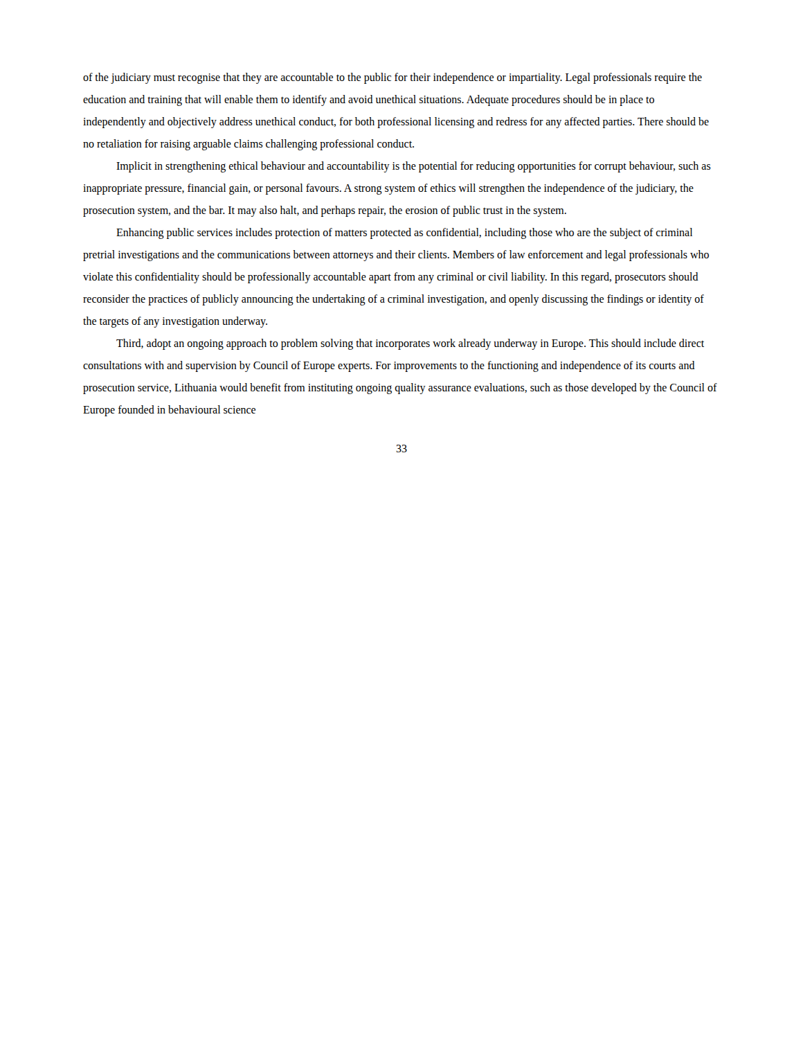of the judiciary must recognise that they are accountable to the public for their independence or impartiality. Legal professionals require the education and training that will enable them to identify and avoid unethical situations. Adequate procedures should be in place to independently and objectively address unethical conduct, for both professional licensing and redress for any affected parties. There should be no retaliation for raising arguable claims challenging professional conduct.
Implicit in strengthening ethical behaviour and accountability is the potential for reducing opportunities for corrupt behaviour, such as inappropriate pressure, financial gain, or personal favours. A strong system of ethics will strengthen the independence of the judiciary, the prosecution system, and the bar. It may also halt, and perhaps repair, the erosion of public trust in the system.
Enhancing public services includes protection of matters protected as confidential, including those who are the subject of criminal pretrial investigations and the communications between attorneys and their clients. Members of law enforcement and legal professionals who violate this confidentiality should be professionally accountable apart from any criminal or civil liability. In this regard, prosecutors should reconsider the practices of publicly announcing the undertaking of a criminal investigation, and openly discussing the findings or identity of the targets of any investigation underway.
Third, adopt an ongoing approach to problem solving that incorporates work already underway in Europe. This should include direct consultations with and supervision by Council of Europe experts. For improvements to the functioning and independence of its courts and prosecution service, Lithuania would benefit from instituting ongoing quality assurance evaluations, such as those developed by the Council of Europe founded in behavioural science
33